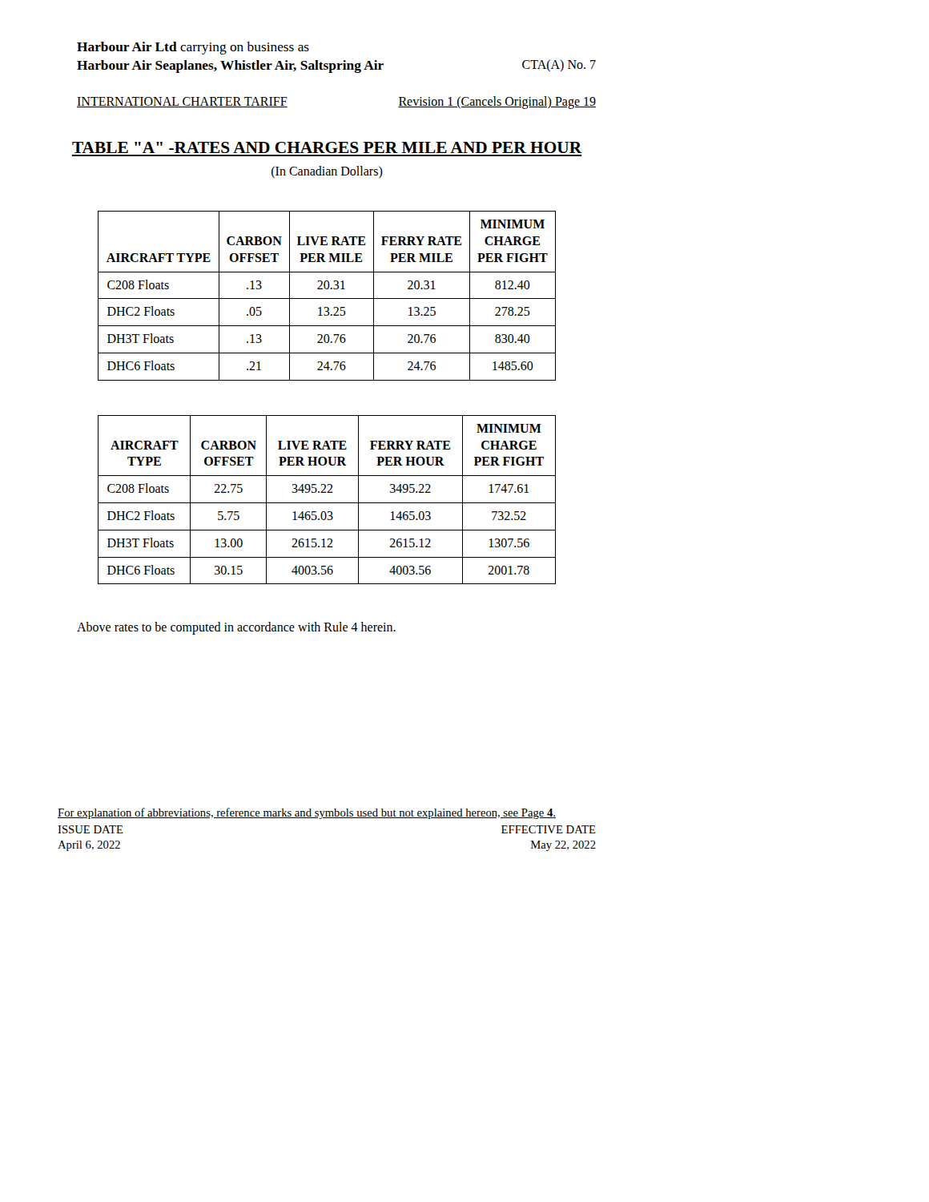Harbour Air Ltd carrying on business as
Harbour Air Seaplanes, Whistler Air, Saltspring Air CTA(A) No. 7
INTERNATIONAL CHARTER TARIFF Revision 1 (Cancels Original) Page 19
TABLE "A" -RATES AND CHARGES PER MILE AND PER HOUR
(In Canadian Dollars)
| AIRCRAFT TYPE | CARBON OFFSET | LIVE RATE PER MILE | FERRY RATE PER MILE | MINIMUM CHARGE PER FIGHT |
| --- | --- | --- | --- | --- |
| C208 Floats | .13 | 20.31 | 20.31 | 812.40 |
| DHC2 Floats | .05 | 13.25 | 13.25 | 278.25 |
| DH3T Floats | .13 | 20.76 | 20.76 | 830.40 |
| DHC6 Floats | .21 | 24.76 | 24.76 | 1485.60 |
| AIRCRAFT TYPE | CARBON OFFSET | LIVE RATE PER HOUR | FERRY RATE PER HOUR | MINIMUM CHARGE PER FIGHT |
| --- | --- | --- | --- | --- |
| C208 Floats | 22.75 | 3495.22 | 3495.22 | 1747.61 |
| DHC2 Floats | 5.75 | 1465.03 | 1465.03 | 732.52 |
| DH3T Floats | 13.00 | 2615.12 | 2615.12 | 1307.56 |
| DHC6 Floats | 30.15 | 4003.56 | 4003.56 | 2001.78 |
Above rates to be computed in accordance with Rule 4 herein.
For explanation of abbreviations, reference marks and symbols used but not explained hereon, see Page 4.
ISSUE DATE
April 6, 2022
EFFECTIVE DATE
May 22, 2022